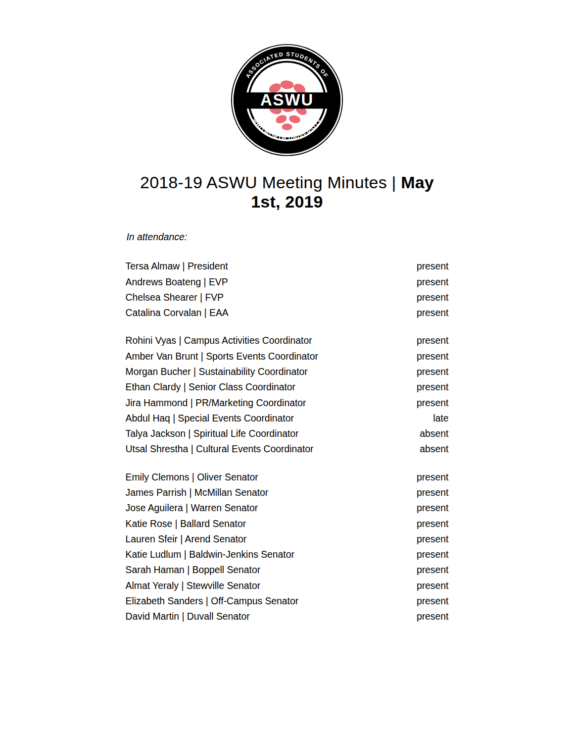ASWU ASSOCIATED STUDENTS OF WHITWORTH UNIVERSITY
2018-19 ASWU Meeting Minutes | May 1st, 2019
In attendance:
| Tersa Almaw / President | present |
| Andrews Boateng / EVP | present |
| Chelsea Shearer / FVP | present |
| Catalina Corvalan / EAA | present |
| Rohini Vyas / Campus Activities Coordinator | present |
| Amber Van Brunt / Sports Events Coordinator | present |
| Morgan Bucher / Sustainability Coordinator | present |
| Ethan Clardy / Senior Class Coordinator | present |
| Jira Hammond / PR/Marketing Coordinator | present |
| Abdul Haq / Special Events Coordinator | late |
| Talya Jackson / Spiritual Life Coordinator | absent |
| Utsal Shrestha / Cultural Events Coordinator | absent |
| Emily Clemons / Oliver Senator | present |
| James Parrish / McMillan Senator | present |
| Jose Aguilera / Warren Senator | present |
| Katie Rose / Ballard Senator | present |
| Lauren Sfeir / Arend Senator | present |
| Katie Ludlum / Baldwin-Jenkins Senator | present |
| Sarah Haman / Boppell Senator | present |
| Almat Yeraly / Stewville Senator | present |
| Elizabeth Sanders / Off-Campus Senator | present |
| David Martin / Duvall Senator | present |